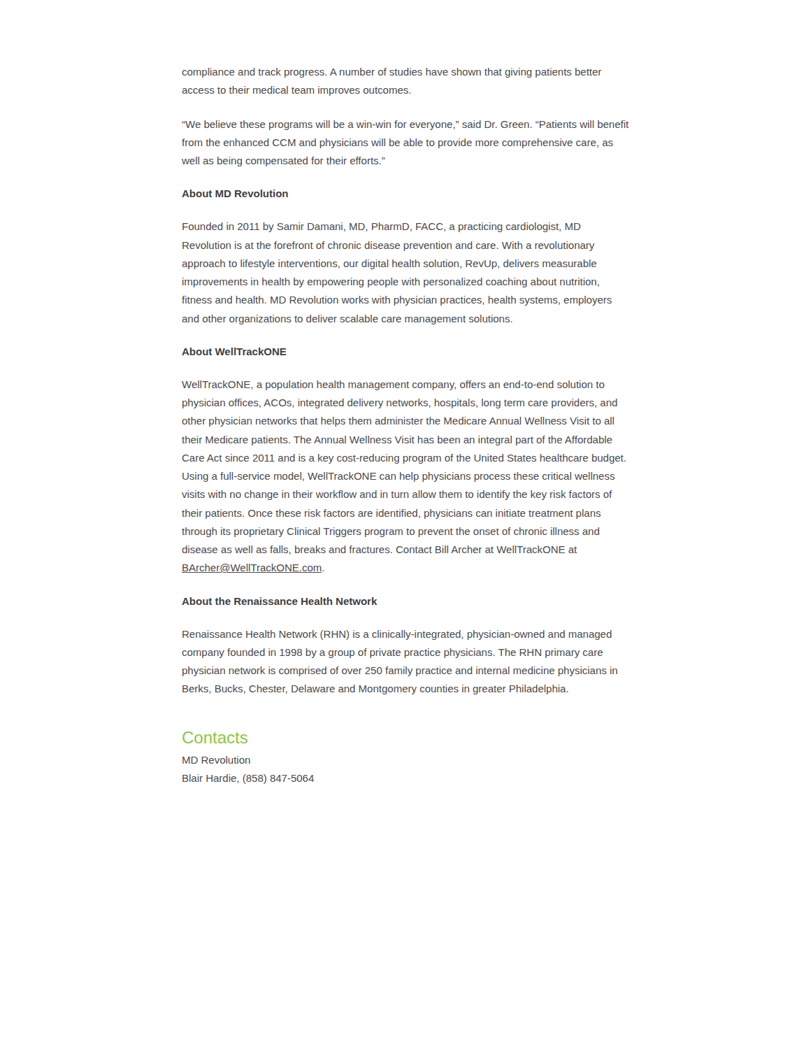compliance and track progress. A number of studies have shown that giving patients better access to their medical team improves outcomes.
“We believe these programs will be a win-win for everyone,” said Dr. Green. “Patients will benefit from the enhanced CCM and physicians will be able to provide more comprehensive care, as well as being compensated for their efforts.”
About MD Revolution
Founded in 2011 by Samir Damani, MD, PharmD, FACC, a practicing cardiologist, MD Revolution is at the forefront of chronic disease prevention and care. With a revolutionary approach to lifestyle interventions, our digital health solution, RevUp, delivers measurable improvements in health by empowering people with personalized coaching about nutrition, fitness and health. MD Revolution works with physician practices, health systems, employers and other organizations to deliver scalable care management solutions.
About WellTrackONE
WellTrackONE, a population health management company, offers an end-to-end solution to physician offices, ACOs, integrated delivery networks, hospitals, long term care providers, and other physician networks that helps them administer the Medicare Annual Wellness Visit to all their Medicare patients. The Annual Wellness Visit has been an integral part of the Affordable Care Act since 2011 and is a key cost-reducing program of the United States healthcare budget. Using a full-service model, WellTrackONE can help physicians process these critical wellness visits with no change in their workflow and in turn allow them to identify the key risk factors of their patients. Once these risk factors are identified, physicians can initiate treatment plans through its proprietary Clinical Triggers program to prevent the onset of chronic illness and disease as well as falls, breaks and fractures. Contact Bill Archer at WellTrackONE at BArcher@WellTrackONE.com.
About the Renaissance Health Network
Renaissance Health Network (RHN) is a clinically-integrated, physician-owned and managed company founded in 1998 by a group of private practice physicians. The RHN primary care physician network is comprised of over 250 family practice and internal medicine physicians in Berks, Bucks, Chester, Delaware and Montgomery counties in greater Philadelphia.
Contacts
MD Revolution
Blair Hardie, (858) 847-5064